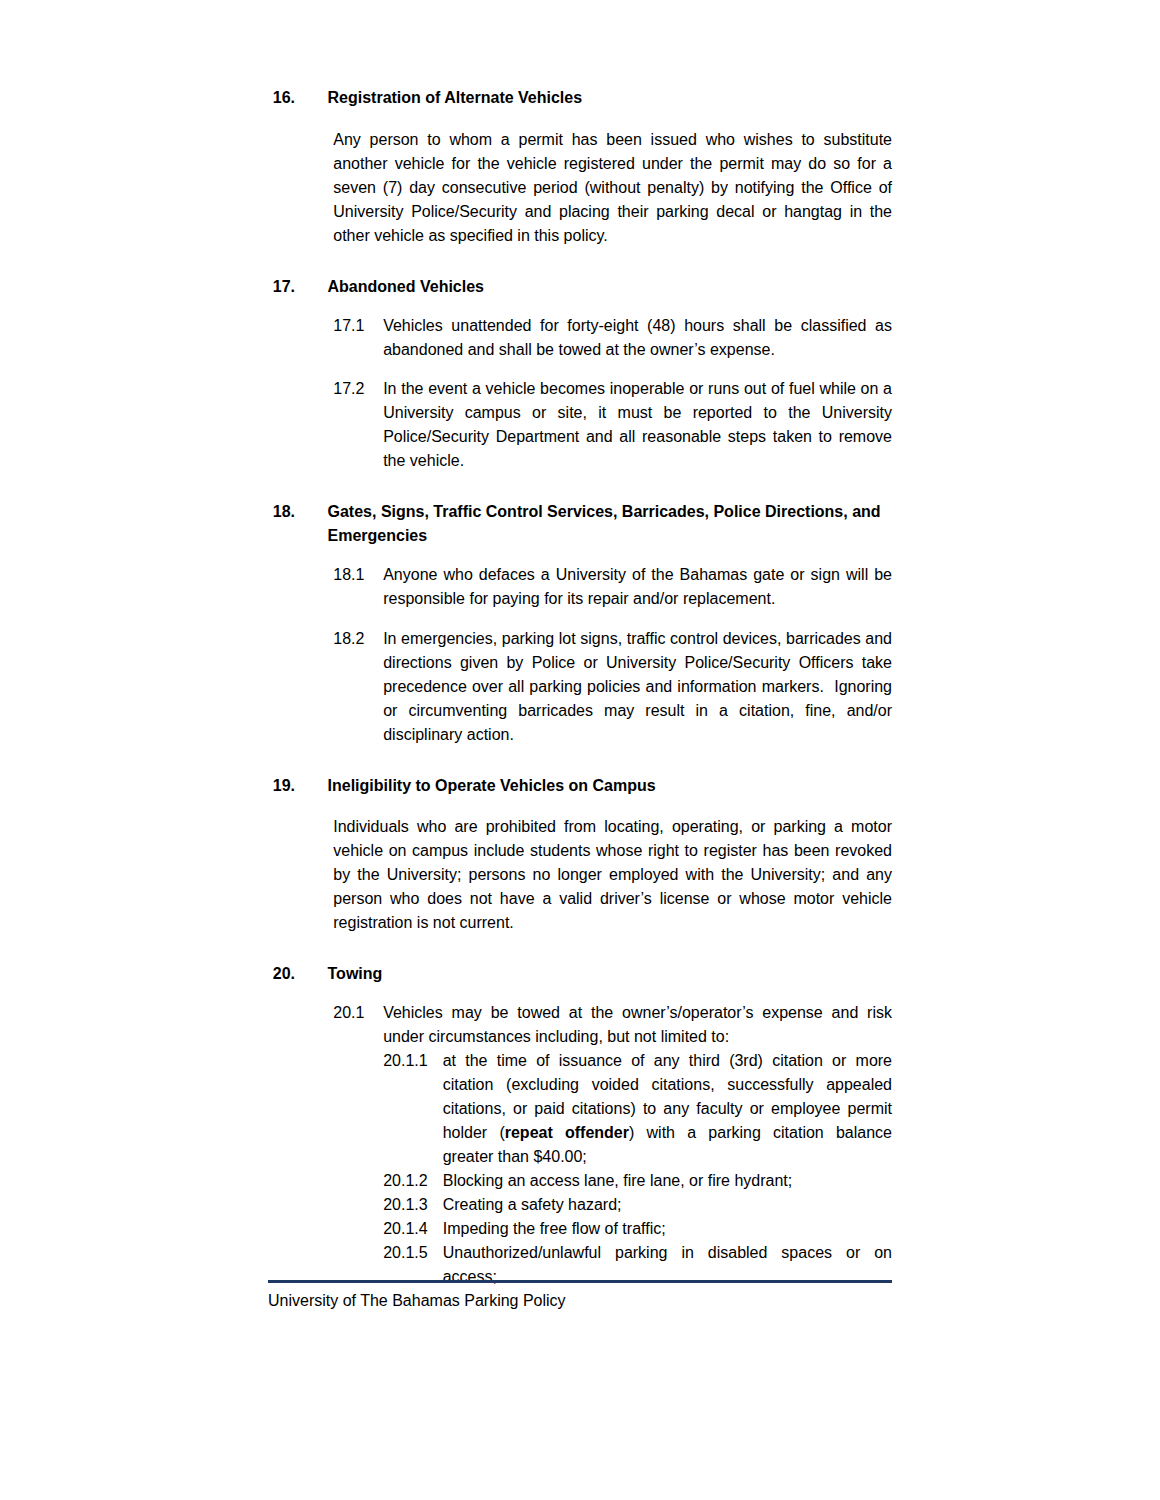16.
Registration of Alternate Vehicles
Any person to whom a permit has been issued who wishes to substitute another vehicle for the vehicle registered under the permit may do so for a seven (7) day consecutive period (without penalty) by notifying the Office of University Police/Security and placing their parking decal or hangtag in the other vehicle as specified in this policy.
17.
Abandoned Vehicles
17.1
Vehicles unattended for forty-eight (48) hours shall be classified as abandoned and shall be towed at the owner’s expense.
17.2
In the event a vehicle becomes inoperable or runs out of fuel while on a University campus or site, it must be reported to the University Police/Security Department and all reasonable steps taken to remove the vehicle.
18.
Gates, Signs, Traffic Control Services, Barricades, Police Directions, and Emergencies
18.1
Anyone who defaces a University of the Bahamas gate or sign will be responsible for paying for its repair and/or replacement.
18.2
In emergencies, parking lot signs, traffic control devices, barricades and directions given by Police or University Police/Security Officers take precedence over all parking policies and information markers. Ignoring or circumventing barricades may result in a citation, fine, and/or disciplinary action.
19.
Ineligibility to Operate Vehicles on Campus
Individuals who are prohibited from locating, operating, or parking a motor vehicle on campus include students whose right to register has been revoked by the University; persons no longer employed with the University; and any person who does not have a valid driver’s license or whose motor vehicle registration is not current.
20.
Towing
20.1
Vehicles may be towed at the owner’s/operator’s expense and risk under circumstances including, but not limited to:
20.1.1
at the time of issuance of any third (3rd) citation or more citation (excluding voided citations, successfully appealed citations, or paid citations) to any faculty or employee permit holder (repeat offender) with a parking citation balance greater than $40.00;
20.1.2
Blocking an access lane, fire lane, or fire hydrant;
20.1.3
Creating a safety hazard;
20.1.4
Impeding the free flow of traffic;
20.1.5
Unauthorized/unlawful parking in disabled spaces or on access;
University of The Bahamas Parking Policy